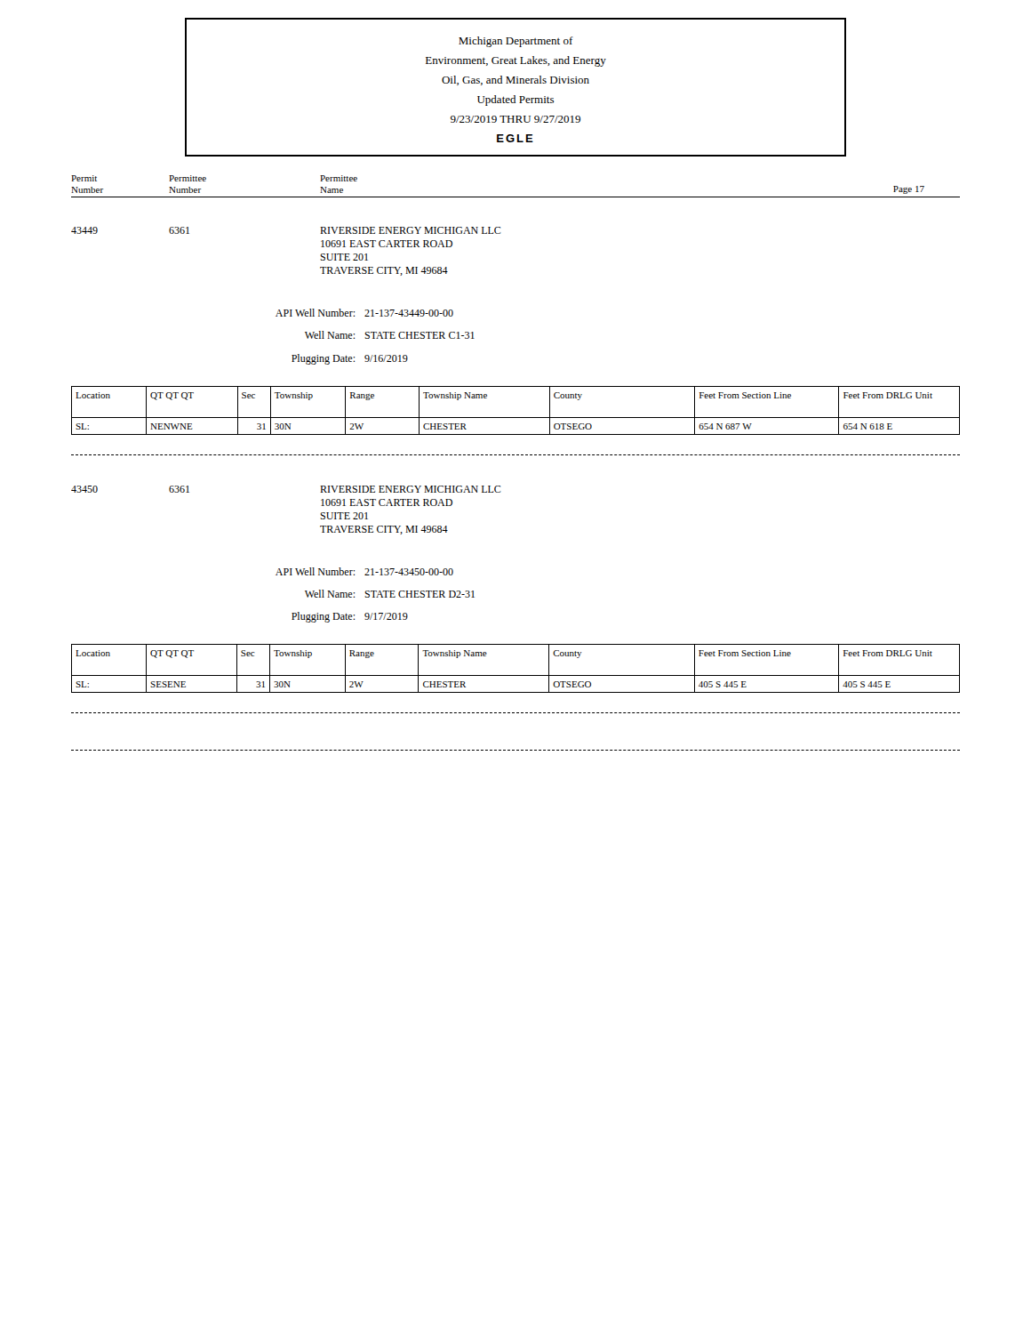Michigan Department of
Environment, Great Lakes, and Energy
Oil, Gas, and Minerals Division
Updated Permits
9/23/2019 THRU 9/27/2019
EGLE
Permit
Number
Permittee
Number
Permittee
Name
Page 17
43449
6361
RIVERSIDE ENERGY MICHIGAN LLC
10691 EAST CARTER ROAD
SUITE 201
TRAVERSE CITY, MI 49684
API Well Number: 21-137-43449-00-00
Well Name: STATE CHESTER C1-31
Plugging Date: 9/16/2019
| Location | QT QT QT | Sec | Township | Range | Township Name | County | Feet From Section Line | Feet From DRLG Unit |
| --- | --- | --- | --- | --- | --- | --- | --- | --- |
| SL: | NENWNE | 31 | 30N | 2W | CHESTER | OTSEGO | 654 N 687 W | 654 N 618 E |
43450
6361
RIVERSIDE ENERGY MICHIGAN LLC
10691 EAST CARTER ROAD
SUITE 201
TRAVERSE CITY, MI 49684
API Well Number: 21-137-43450-00-00
Well Name: STATE CHESTER D2-31
Plugging Date: 9/17/2019
| Location | QT QT QT | Sec | Township | Range | Township Name | County | Feet From Section Line | Feet From DRLG Unit |
| --- | --- | --- | --- | --- | --- | --- | --- | --- |
| SL: | SESENE | 31 | 30N | 2W | CHESTER | OTSEGO | 405 S 445 E | 405 S 445 E |